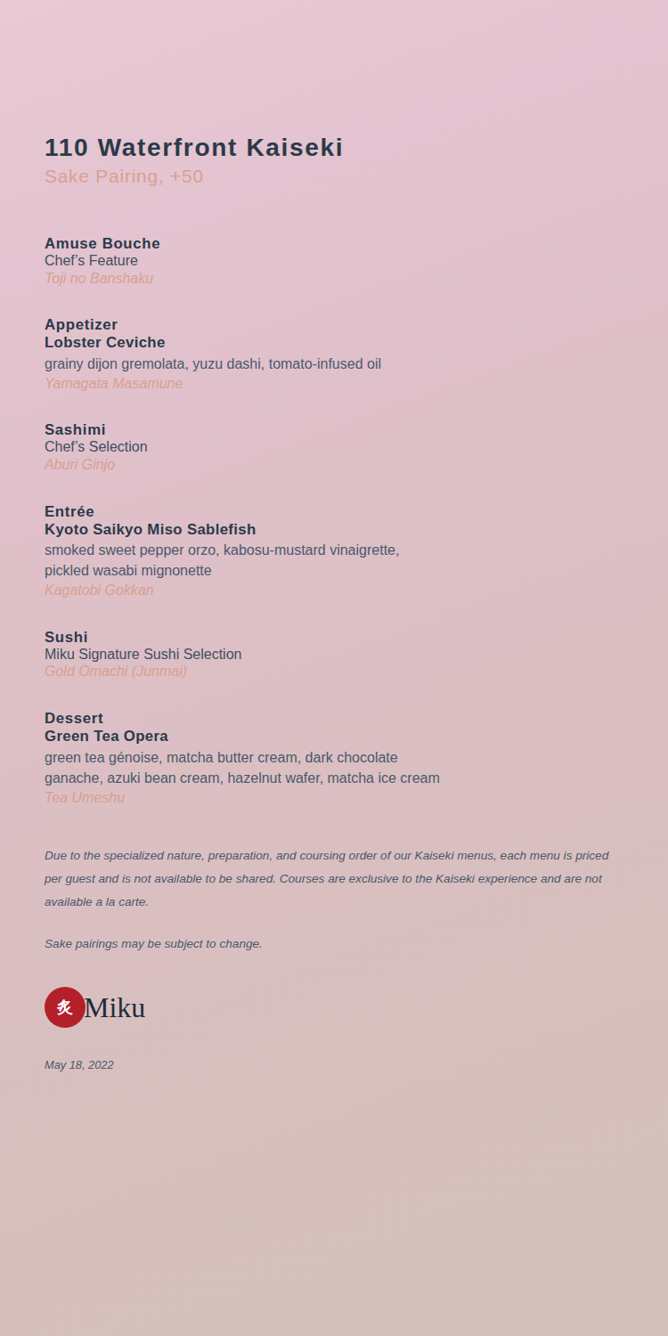110 Waterfront Kaiseki
Sake Pairing, +50
Amuse Bouche
Chef’s Feature
Toji no Banshaku
Appetizer
Lobster Ceviche
grainy dijon gremolata, yuzu dashi, tomato-infused oil
Yamagata Masamune
Sashimi
Chef’s Selection
Aburi Ginjo
Entrée
Kyoto Saikyo Miso Sablefish
smoked sweet pepper orzo, kabosu-mustard vinaigrette,
pickled wasabi mignonette
Kagatobi Gokkan
Sushi
Miku Signature Sushi Selection
Gold Omachi (Junmai)
Dessert
Green Tea Opera
green tea génoise, matcha butter cream, dark chocolate
ganache, azuki bean cream, hazelnut wafer, matcha ice cream
Tea Umeshu
Due to the specialized nature, preparation, and coursing order of our Kaiseki menus, each menu is priced per guest and is not available to be shared. Courses are exclusive to the Kaiseki experience and are not available a la carte.
Sake pairings may be subject to change.
炙 Miku
May 18, 2022